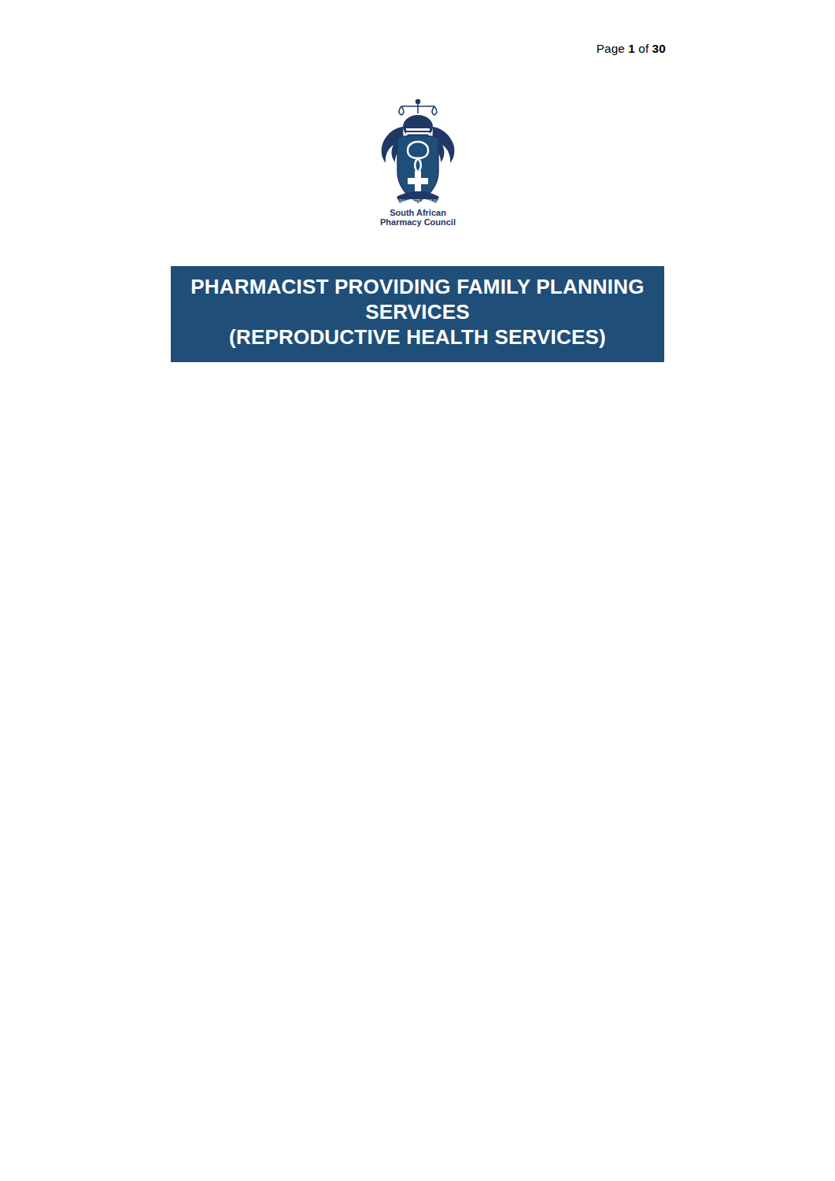Page 1 of 30
SALUTIFER PRIMUS South African Pharmacy Council
PHARMACIST PROVIDING FAMILY PLANNING SERVICES (REPRODUCTIVE HEALTH SERVICES)